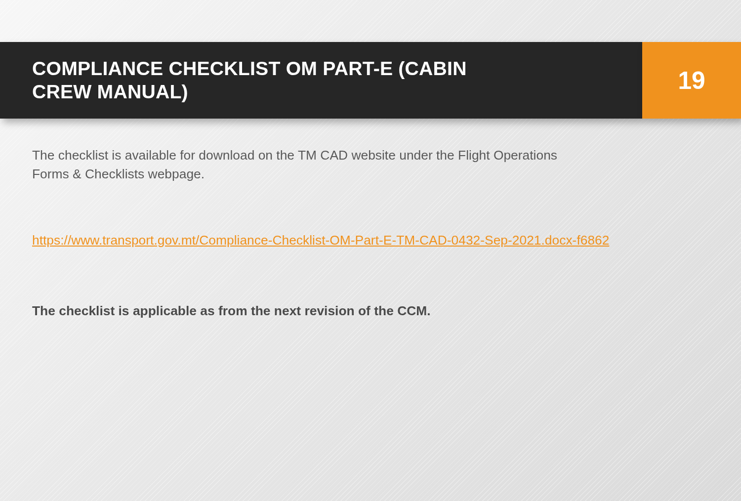COMPLIANCE CHECKLIST OM PART-E (CABIN CREW MANUAL)
19
The checklist is available for download on the TM CAD website under the Flight Operations Forms & Checklists webpage.
https://www.transport.gov.mt/Compliance-Checklist-OM-Part-E-TM-CAD-0432-Sep-2021.docx-f6862
The checklist is applicable as from the next revision of the CCM.
tm